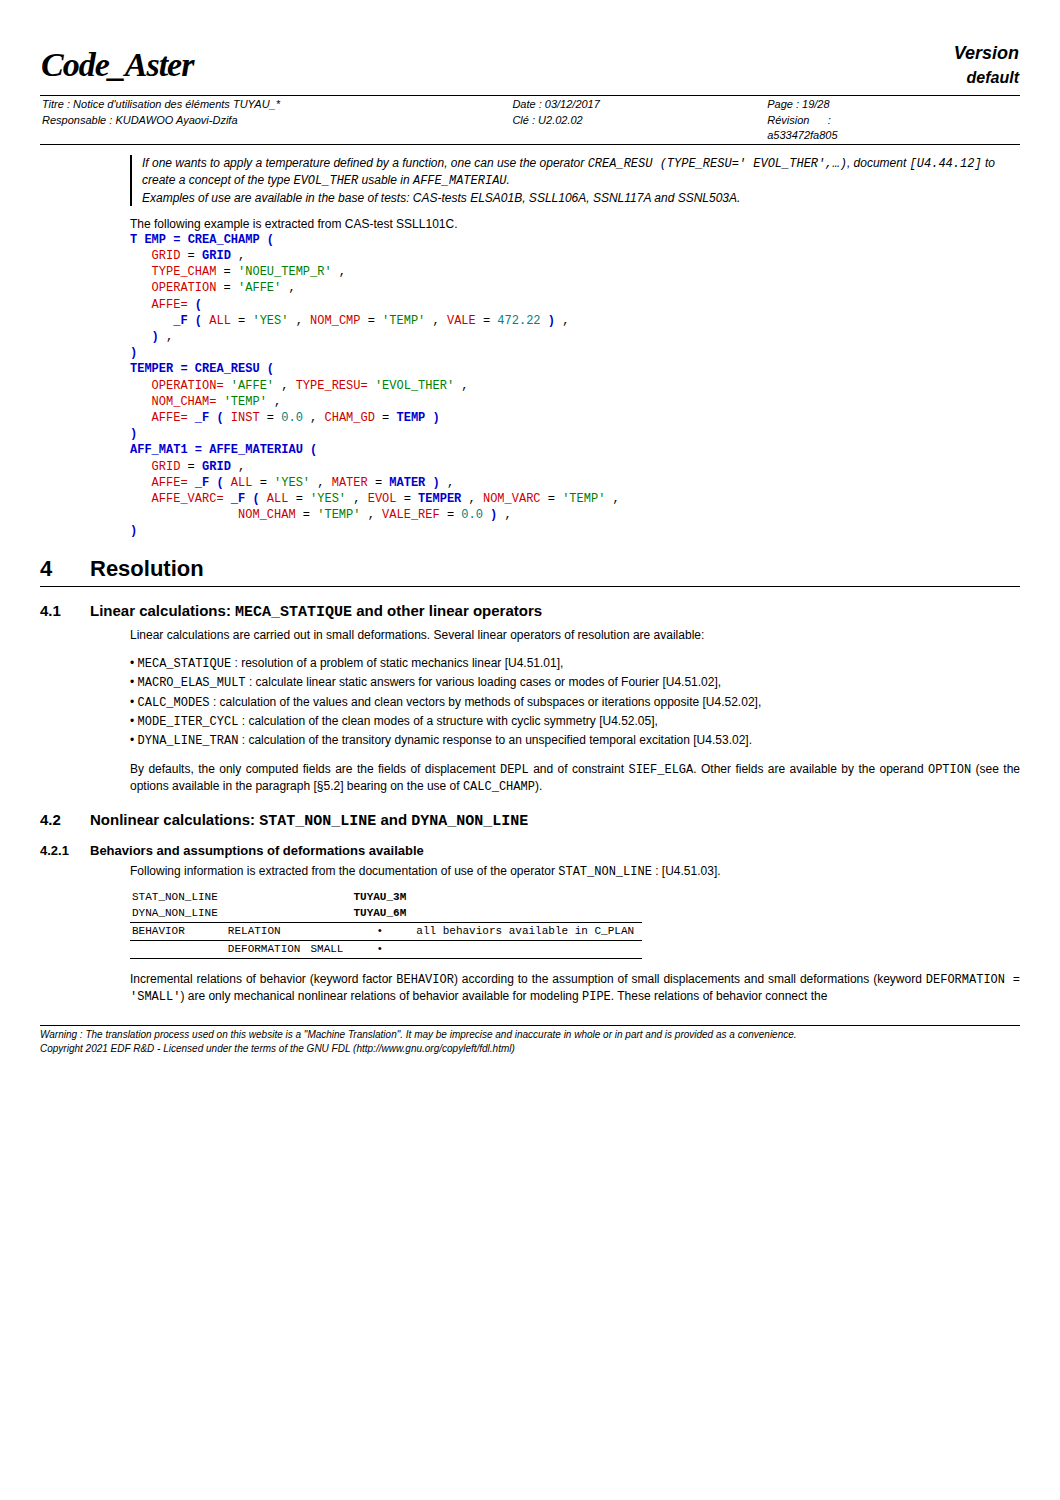| Code_Aster | Version default |
| Titre : Notice d'utilisation des éléments TUYAU_* | Date : 03/12/2017 | Page : 19/28 |
| Responsable : KUDAWOO Ayaovi-Dzifa | Clé : U2.02.02 | Révision : a533472fa805 |
If one wants to apply a temperature defined by a function, one can use the operator CREA_RESU (TYPE_RESU=' EVOL_THER',…), document [U4.44.12] to create a concept of the type EVOL_THER usable in AFFE_MATERIAU.
Examples of use are available in the base of tests: CAS-tests ELSA01B, SSLL106A, SSNL117A and SSNL503A.
The following example is extracted from CAS-test SSLL101C.
T EMP = CREA_CHAMP (
   GRID = GRID ,
   TYPE_CHAM = 'NOEU_TEMP_R' ,
   OPERATION = 'AFFE' ,
   AFFE= (
      _F ( ALL = 'YES' , NOM_CMP = 'TEMP' , VALE = 472.22 ) ,
   ) ,
)
TEMPER = CREA_RESU (
   OPERATION= 'AFFE' , TYPE_RESU= 'EVOL_THER' ,
   NOM_CHAM= 'TEMP' ,
   AFFE= _F ( INST = 0.0 , CHAM_GD = TEMP )
)
AFF_MAT1 = AFFE_MATERIAU (
   GRID = GRID ,
   AFFE= _F ( ALL = 'YES' , MATER = MATER ) ,
   AFFE_VARC= _F ( ALL = 'YES' , EVOL = TEMPER , NOM_VARC = 'TEMP' ,
               NOM_CHAM = 'TEMP' , VALE_REF = 0.0 ) ,
)
4 Resolution
4.1 Linear calculations: MECA_STATIQUE and other linear operators
Linear calculations are carried out in small deformations. Several linear operators of resolution are available:
MECA_STATIQUE : resolution of a problem of static mechanics linear [U4.51.01],
MACRO_ELAS_MULT : calculate linear static answers for various loading cases or modes of Fourier [U4.51.02],
CALC_MODES : calculation of the values and clean vectors by methods of subspaces or iterations opposite [U4.52.02],
MODE_ITER_CYCL : calculation of the clean modes of a structure with cyclic symmetry [U4.52.05],
DYNA_LINE_TRAN : calculation of the transitory dynamic response to an unspecified temporal excitation [U4.53.02].
By defaults, the only computed fields are the fields of displacement DEPL and of constraint SIEF_ELGA. Other fields are available by the operand OPTION (see the options available in the paragraph [§5.2] bearing on the use of CALC_CHAMP).
4.2 Nonlinear calculations: STAT_NON_LINE and DYNA_NON_LINE
4.2.1 Behaviors and assumptions of deformations available
Following information is extracted from the documentation of use of the operator STAT_NON_LINE : [U4.51.03].
| STAT_NON_LINE | | | TUYAU_3M | |
| DYNA_NON_LINE | | | TUYAU_6M | |
| BEHAVIOR | RELATION | | • | all behaviors available in C_PLAN |
| | DEFORMATION | SMALL | • | |
Incremental relations of behavior (keyword factor BEHAVIOR) according to the assumption of small displacements and small deformations (keyword DEFORMATION = 'SMALL') are only mechanical nonlinear relations of behavior available for modeling PIPE. These relations of behavior connect the
Warning : The translation process used on this website is a "Machine Translation". It may be imprecise and inaccurate in whole or in part and is provided as a convenience.
Copyright 2021 EDF R&D - Licensed under the terms of the GNU FDL (http://www.gnu.org/copyleft/fdl.html)